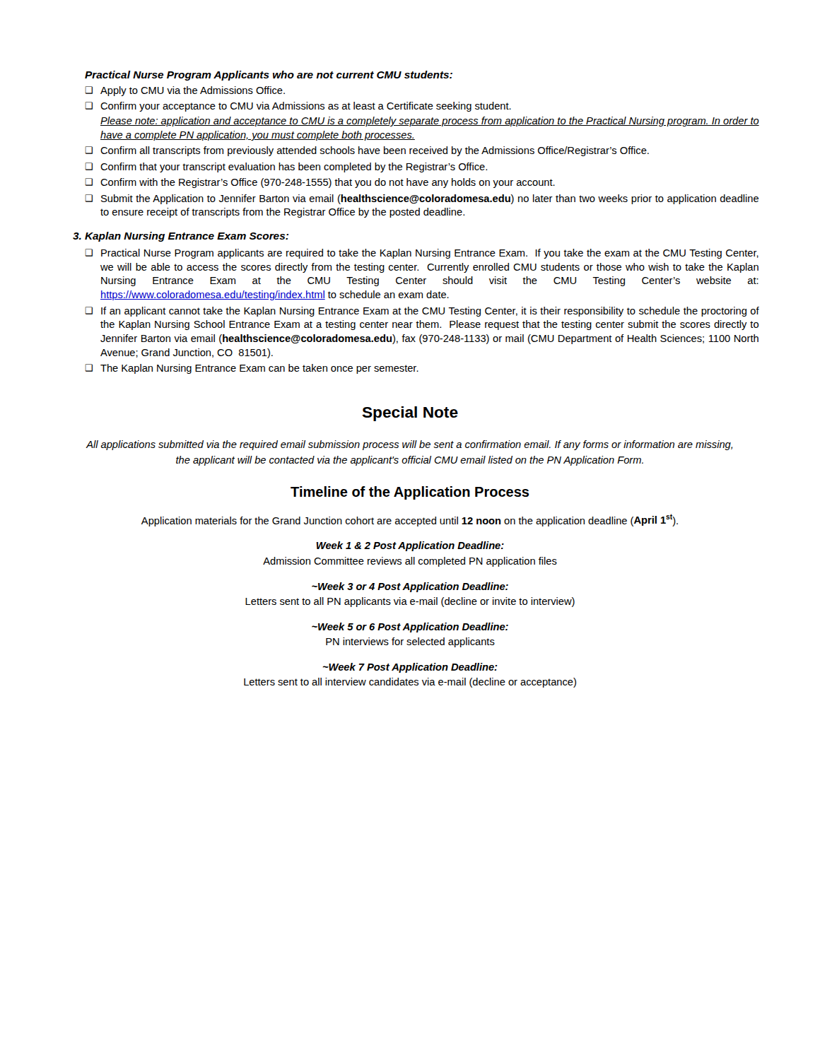Practical Nurse Program Applicants who are not current CMU students:
Apply to CMU via the Admissions Office.
Confirm your acceptance to CMU via Admissions as at least a Certificate seeking student. Please note: application and acceptance to CMU is a completely separate process from application to the Practical Nursing program. In order to have a complete PN application, you must complete both processes.
Confirm all transcripts from previously attended schools have been received by the Admissions Office/Registrar’s Office.
Confirm that your transcript evaluation has been completed by the Registrar’s Office.
Confirm with the Registrar’s Office (970-248-1555) that you do not have any holds on your account.
Submit the Application to Jennifer Barton via email (healthscience@coloradomesa.edu) no later than two weeks prior to application deadline to ensure receipt of transcripts from the Registrar Office by the posted deadline.
Kaplan Nursing Entrance Exam Scores:
Practical Nurse Program applicants are required to take the Kaplan Nursing Entrance Exam. If you take the exam at the CMU Testing Center, we will be able to access the scores directly from the testing center. Currently enrolled CMU students or those who wish to take the Kaplan Nursing Entrance Exam at the CMU Testing Center should visit the CMU Testing Center’s website at: https://www.coloradomesa.edu/testing/index.html to schedule an exam date.
If an applicant cannot take the Kaplan Nursing Entrance Exam at the CMU Testing Center, it is their responsibility to schedule the proctoring of the Kaplan Nursing School Entrance Exam at a testing center near them. Please request that the testing center submit the scores directly to Jennifer Barton via email (healthscience@coloradomesa.edu), fax (970-248-1133) or mail (CMU Department of Health Sciences; 1100 North Avenue; Grand Junction, CO 81501).
The Kaplan Nursing Entrance Exam can be taken once per semester.
Special Note
All applications submitted via the required email submission process will be sent a confirmation email. If any forms or information are missing, the applicant will be contacted via the applicant's official CMU email listed on the PN Application Form.
Timeline of the Application Process
Application materials for the Grand Junction cohort are accepted until 12 noon on the application deadline (April 1st).
Week 1 & 2 Post Application Deadline:
Admission Committee reviews all completed PN application files
~Week 3 or 4 Post Application Deadline:
Letters sent to all PN applicants via e-mail (decline or invite to interview)
~Week 5 or 6 Post Application Deadline:
PN interviews for selected applicants
~Week 7 Post Application Deadline:
Letters sent to all interview candidates via e-mail (decline or acceptance)